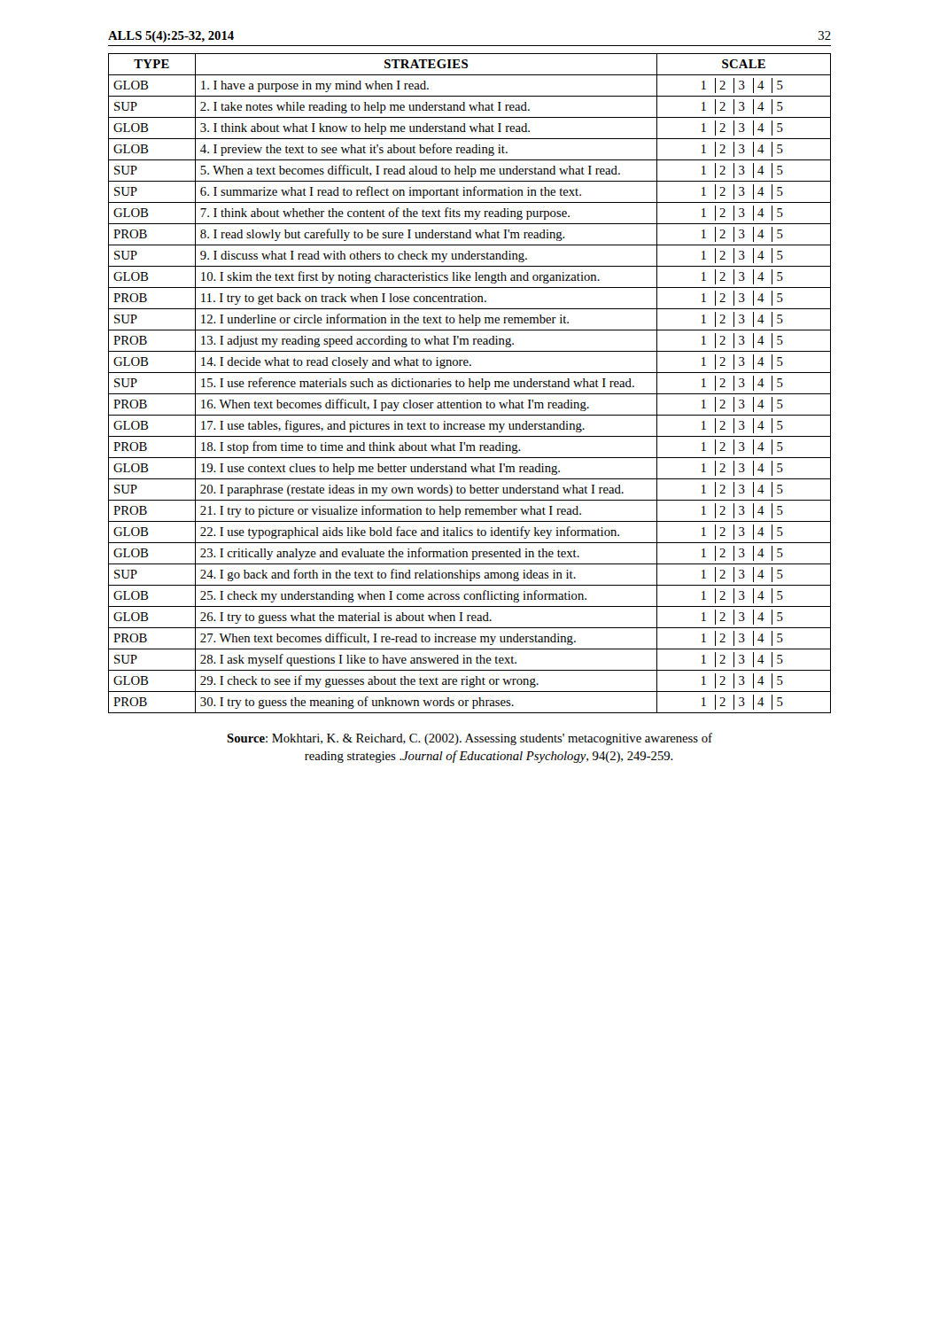ALLS 5(4):25-32, 2014 32
| TYPE | STRATEGIES | SCALE |
| --- | --- | --- |
| GLOB | 1. I have a purpose in my mind when I read. | 1 2 3 4 5 |
| SUP | 2. I take notes while reading to help me understand what I read. | 1 2 3 4 5 |
| GLOB | 3. I think about what I know to help me understand what I read. | 1 2 3 4 5 |
| GLOB | 4. I preview the text to see what it's about before reading it. | 1 2 3 4 5 |
| SUP | 5. When a text becomes difficult, I read aloud to help me understand what I read. | 1 2 3 4 5 |
| SUP | 6. I summarize what I read to reflect on important information in the text. | 1 2 3 4 5 |
| GLOB | 7. I think about whether the content of the text fits my reading purpose. | 1 2 3 4 5 |
| PROB | 8. I read slowly but carefully to be sure I understand what I'm reading. | 1 2 3 4 5 |
| SUP | 9. I discuss what I read with others to check my understanding. | 1 2 3 4 5 |
| GLOB | 10. I skim the text first by noting characteristics like length and organization. | 1 2 3 4 5 |
| PROB | 11. I try to get back on track when I lose concentration. | 1 2 3 4 5 |
| SUP | 12. I underline or circle information in the text to help me remember it. | 1 2 3 4 5 |
| PROB | 13. I adjust my reading speed according to what I'm reading. | 1 2 3 4 5 |
| GLOB | 14. I decide what to read closely and what to ignore. | 1 2 3 4 5 |
| SUP | 15. I use reference materials such as dictionaries to help me understand what I read. | 1 2 3 4 5 |
| PROB | 16. When text becomes difficult, I pay closer attention to what I'm reading. | 1 2 3 4 5 |
| GLOB | 17. I use tables, figures, and pictures in text to increase my understanding. | 1 2 3 4 5 |
| PROB | 18. I stop from time to time and think about what I'm reading. | 1 2 3 4 5 |
| GLOB | 19. I use context clues to help me better understand what I'm reading. | 1 2 3 4 5 |
| SUP | 20. I paraphrase (restate ideas in my own words) to better understand what I read. | 1 2 3 4 5 |
| PROB | 21. I try to picture or visualize information to help remember what I read. | 1 2 3 4 5 |
| GLOB | 22. I use typographical aids like bold face and italics to identify key information. | 1 2 3 4 5 |
| GLOB | 23. I critically analyze and evaluate the information presented in the text. | 1 2 3 4 5 |
| SUP | 24. I go back and forth in the text to find relationships among ideas in it. | 1 2 3 4 5 |
| GLOB | 25. I check my understanding when I come across conflicting information. | 1 2 3 4 5 |
| GLOB | 26. I try to guess what the material is about when I read. | 1 2 3 4 5 |
| PROB | 27. When text becomes difficult, I re-read to increase my understanding. | 1 2 3 4 5 |
| SUP | 28. I ask myself questions I like to have answered in the text. | 1 2 3 4 5 |
| GLOB | 29. I check to see if my guesses about the text are right or wrong. | 1 2 3 4 5 |
| PROB | 30. I try to guess the meaning of unknown words or phrases. | 1 2 3 4 5 |
Source: Mokhtari, K. & Reichard, C. (2002). Assessing students' metacognitive awareness of reading strategies .Journal of Educational Psychology, 94(2), 249-259.